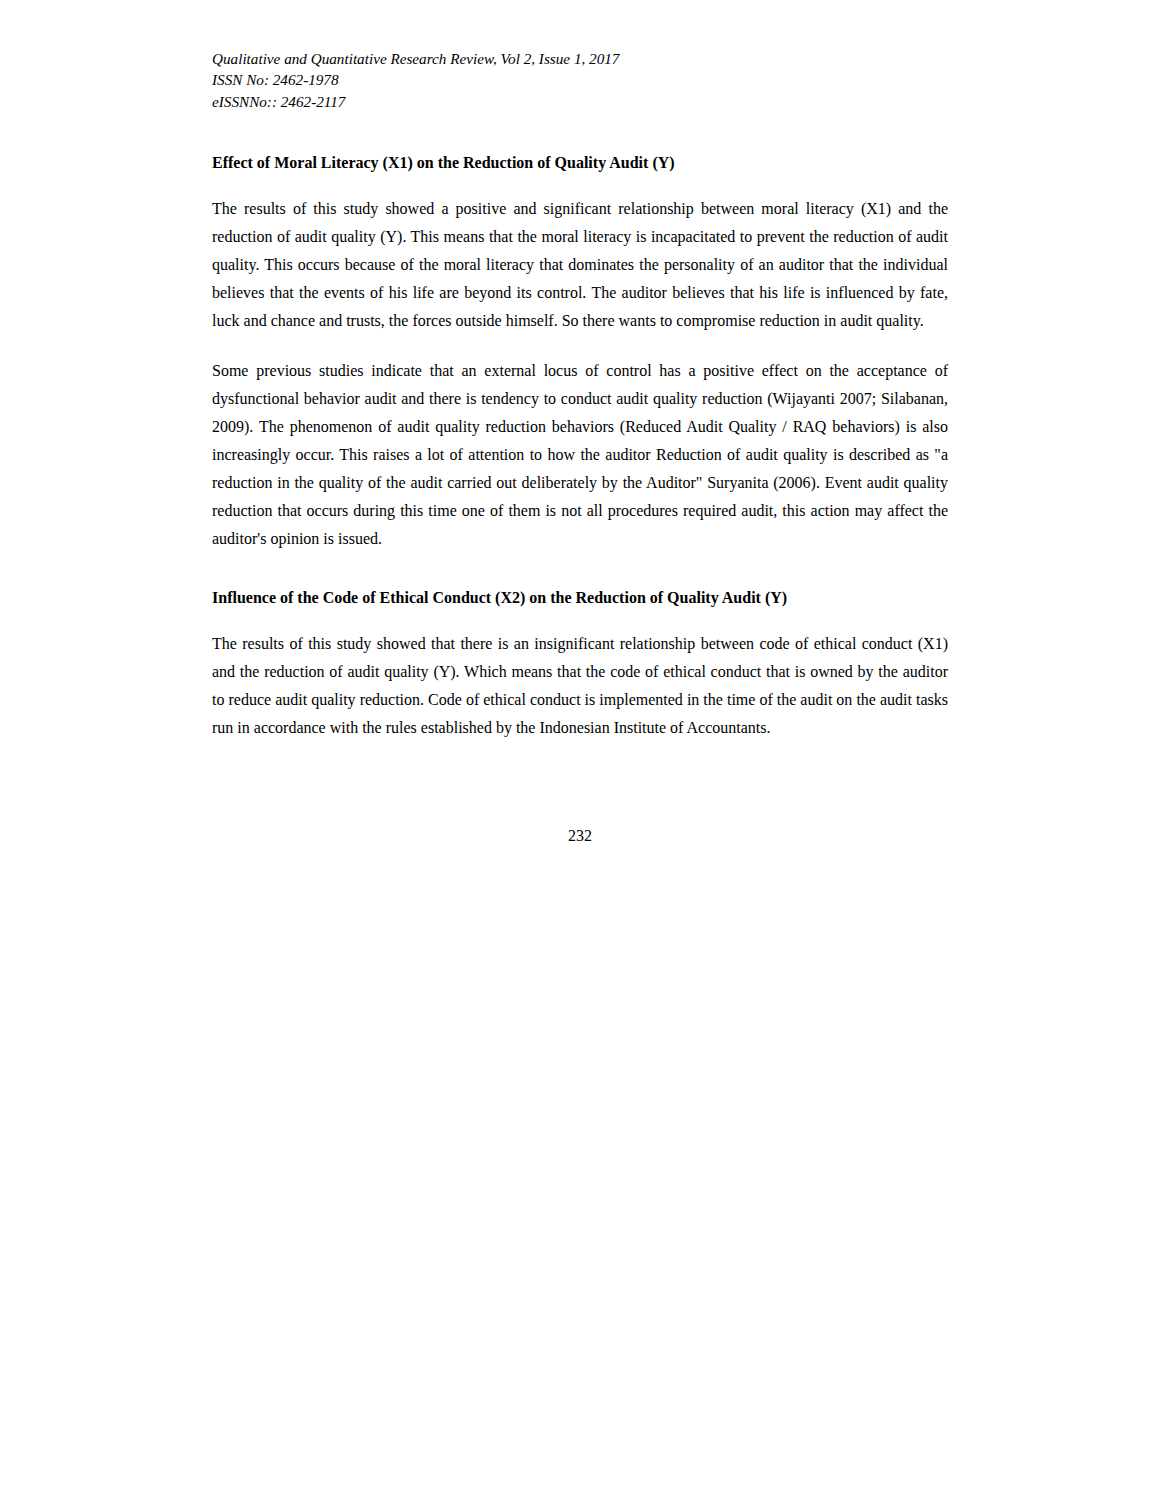Qualitative and Quantitative Research Review, Vol 2, Issue 1, 2017
ISSN No: 2462-1978
eISSNNo:: 2462-2117
Effect of Moral Literacy (X1) on the Reduction of Quality Audit (Y)
The results of this study showed a positive and significant relationship between moral literacy (X1) and the reduction of audit quality (Y). This means that the moral literacy is incapacitated to prevent the reduction of audit quality. This occurs because of the moral literacy that dominates the personality of an auditor that the individual believes that the events of his life are beyond its control. The auditor believes that his life is influenced by fate, luck and chance and trusts, the forces outside himself. So there wants to compromise reduction in audit quality.
Some previous studies indicate that an external locus of control has a positive effect on the acceptance of dysfunctional behavior audit and there is tendency to conduct audit quality reduction (Wijayanti 2007; Silabanan, 2009). The phenomenon of audit quality reduction behaviors (Reduced Audit Quality / RAQ behaviors) is also increasingly occur. This raises a lot of attention to how the auditor Reduction of audit quality is described as "a reduction in the quality of the audit carried out deliberately by the Auditor" Suryanita (2006). Event audit quality reduction that occurs during this time one of them is not all procedures required audit, this action may affect the auditor's opinion is issued.
Influence of the Code of Ethical Conduct (X2) on the Reduction of Quality Audit (Y)
The results of this study showed that there is an insignificant relationship between code of ethical conduct (X1) and the reduction of audit quality (Y). Which means that the code of ethical conduct that is owned by the auditor to reduce audit quality reduction. Code of ethical conduct is implemented in the time of the audit on the audit tasks run in accordance with the rules established by the Indonesian Institute of Accountants.
232